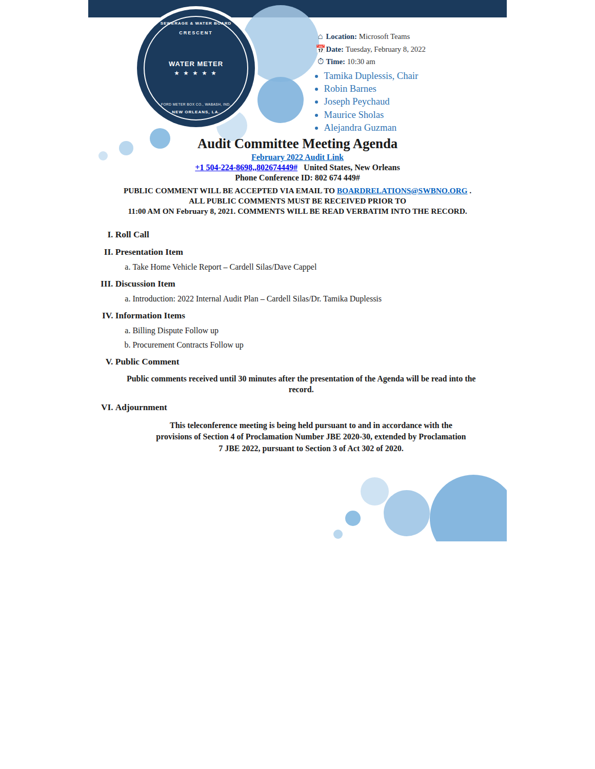SEWERAGE & WATER BOARD
CRESCENT
WATER METER
★ ★ ★ ★ ★
FORD METER BOX CO., WABASH, IND.
NEW ORLEANS, LA.
⌂ Location: Microsoft Teams
📅 Date: Tuesday, February 8, 2022
⏱ Time: 10:30 am
Tamika Duplessis, Chair
Robin Barnes
Joseph Peychaud
Maurice Sholas
Alejandra Guzman
Audit Committee Meeting Agenda
February 2022 Audit Link
+1 504-224-8698,,802674449# United States, New Orleans
Phone Conference ID: 802 674 449#
PUBLIC COMMENT WILL BE ACCEPTED VIA EMAIL TO BOARDRELATIONS@SWBNO.ORG .
ALL PUBLIC COMMENTS MUST BE RECEIVED PRIOR TO
11:00 AM ON February 8, 2021. COMMENTS WILL BE READ VERBATIM INTO THE RECORD.
Roll Call
Presentation Item
Take Home Vehicle Report – Cardell Silas/Dave Cappel
Discussion Item
Introduction: 2022 Internal Audit Plan – Cardell Silas/Dr. Tamika Duplessis
Information Items
Billing Dispute Follow up
Procurement Contracts Follow up
Public Comment
Public comments received until 30 minutes after the presentation of the Agenda will be read into the record.
Adjournment
This teleconference meeting is being held pursuant to and in accordance with the provisions of Section 4 of Proclamation Number JBE 2020-30, extended by Proclamation 7 JBE 2022, pursuant to Section 3 of Act 302 of 2020.